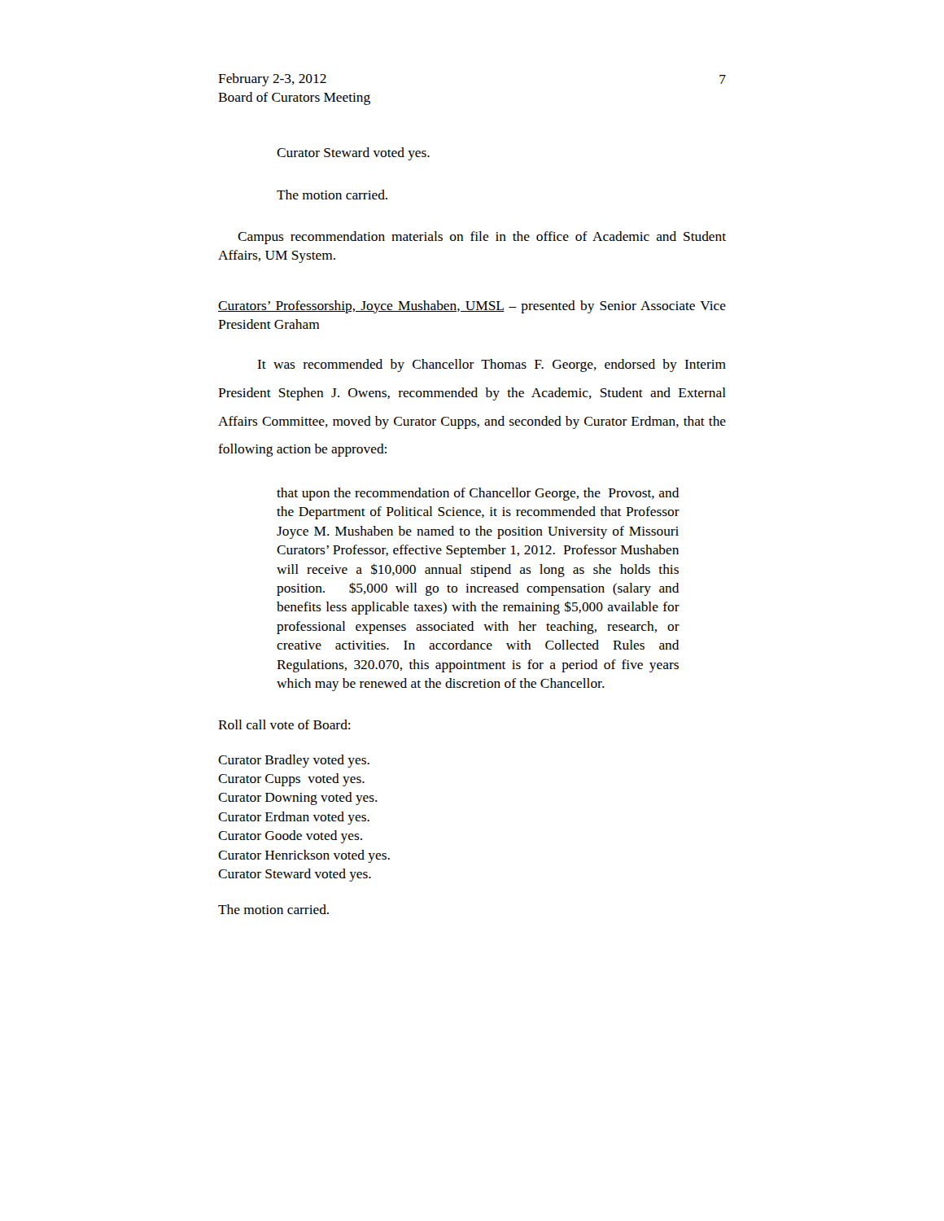February 2-3, 2012
Board of Curators Meeting
7
Curator Steward voted yes.
The motion carried.
Campus recommendation materials on file in the office of Academic and Student Affairs, UM System.
Curators’ Professorship, Joyce Mushaben, UMSL – presented by Senior Associate Vice President Graham
It was recommended by Chancellor Thomas F. George, endorsed by Interim President Stephen J. Owens, recommended by the Academic, Student and External Affairs Committee, moved by Curator Cupps, and seconded by Curator Erdman, that the following action be approved:
that upon the recommendation of Chancellor George, the Provost, and the Department of Political Science, it is recommended that Professor Joyce M. Mushaben be named to the position University of Missouri Curators’ Professor, effective September 1, 2012. Professor Mushaben will receive a $10,000 annual stipend as long as she holds this position. $5,000 will go to increased compensation (salary and benefits less applicable taxes) with the remaining $5,000 available for professional expenses associated with her teaching, research, or creative activities. In accordance with Collected Rules and Regulations, 320.070, this appointment is for a period of five years which may be renewed at the discretion of the Chancellor.
Roll call vote of Board:
Curator Bradley voted yes.
Curator Cupps voted yes.
Curator Downing voted yes.
Curator Erdman voted yes.
Curator Goode voted yes.
Curator Henrickson voted yes.
Curator Steward voted yes.
The motion carried.